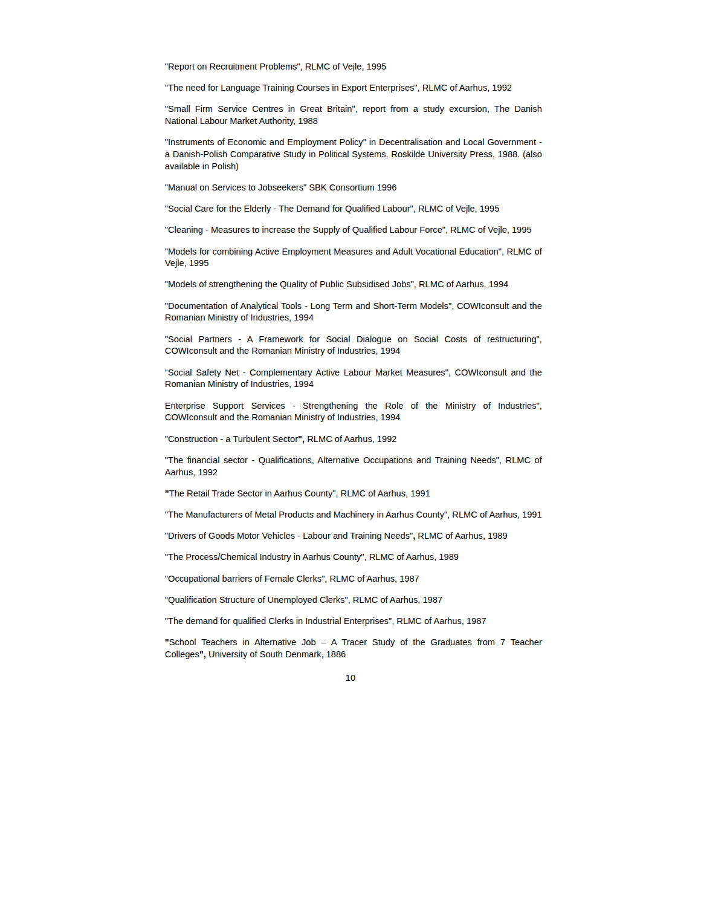"Report on Recruitment Problems", RLMC of Vejle, 1995
"The need for Language Training Courses in Export Enterprises", RLMC of Aarhus, 1992
"Small Firm Service Centres in Great Britain", report from a study excursion, The Danish National Labour Market Authority, 1988
"Instruments of Economic and Employment Policy" in Decentralisation and Local Government - a Danish-Polish Comparative Study in Political Systems, Roskilde University Press, 1988. (also available in Polish)
"Manual on Services to Jobseekers" SBK Consortium 1996
"Social Care for the Elderly - The Demand for Qualified Labour", RLMC of Vejle, 1995
"Cleaning - Measures to increase the Supply of Qualified Labour Force", RLMC of Vejle, 1995
"Models for combining Active Employment Measures and Adult Vocational Education", RLMC of Vejle, 1995
"Models of strengthening the Quality of Public Subsidised Jobs", RLMC of Aarhus, 1994
"Documentation of Analytical Tools - Long Term and Short-Term Models", COWIconsult and the Romanian Ministry of Industries, 1994
"Social Partners - A Framework for Social Dialogue on Social Costs of restructuring", COWIconsult and the Romanian Ministry of Industries, 1994
“Social Safety Net - Complementary Active Labour Market Measures", COWIconsult and the Romanian Ministry of Industries, 1994
Enterprise Support Services - Strengthening the Role of the Ministry of Industries", COWIconsult and the Romanian Ministry of Industries, 1994
"Construction - a Turbulent Sector", RLMC of Aarhus, 1992
"The financial sector - Qualifications, Alternative Occupations and Training Needs", RLMC of Aarhus, 1992
"The Retail Trade Sector in Aarhus County", RLMC of Aarhus, 1991
"The Manufacturers of Metal Products and Machinery in Aarhus County", RLMC of Aarhus, 1991
"Drivers of Goods Motor Vehicles - Labour and Training Needs", RLMC of Aarhus, 1989
"The Process/Chemical Industry in Aarhus County", RLMC of Aarhus, 1989
"Occupational barriers of Female Clerks", RLMC of Aarhus, 1987
"Qualification Structure of Unemployed Clerks", RLMC of Aarhus, 1987
"The demand for qualified Clerks in Industrial Enterprises", RLMC of Aarhus, 1987
"School Teachers in Alternative Job – A Tracer Study of the Graduates from 7 Teacher Colleges", University of South Denmark, 1886
10